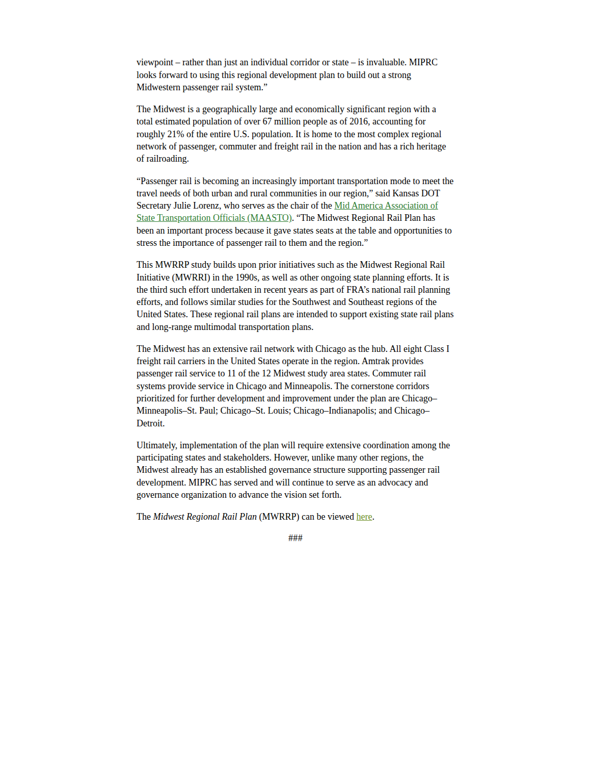viewpoint – rather than just an individual corridor or state – is invaluable. MIPRC looks forward to using this regional development plan to build out a strong Midwestern passenger rail system.”
The Midwest is a geographically large and economically significant region with a total estimated population of over 67 million people as of 2016, accounting for roughly 21% of the entire U.S. population. It is home to the most complex regional network of passenger, commuter and freight rail in the nation and has a rich heritage of railroading.
“Passenger rail is becoming an increasingly important transportation mode to meet the travel needs of both urban and rural communities in our region,” said Kansas DOT Secretary Julie Lorenz, who serves as the chair of the Mid America Association of State Transportation Officials (MAASTO). “The Midwest Regional Rail Plan has been an important process because it gave states seats at the table and opportunities to stress the importance of passenger rail to them and the region.”
This MWRRP study builds upon prior initiatives such as the Midwest Regional Rail Initiative (MWRRI) in the 1990s, as well as other ongoing state planning efforts. It is the third such effort undertaken in recent years as part of FRA’s national rail planning efforts, and follows similar studies for the Southwest and Southeast regions of the United States. These regional rail plans are intended to support existing state rail plans and long-range multimodal transportation plans.
The Midwest has an extensive rail network with Chicago as the hub. All eight Class I freight rail carriers in the United States operate in the region. Amtrak provides passenger rail service to 11 of the 12 Midwest study area states. Commuter rail systems provide service in Chicago and Minneapolis. The cornerstone corridors prioritized for further development and improvement under the plan are Chicago–Minneapolis–St. Paul; Chicago–St. Louis; Chicago–Indianapolis; and Chicago–Detroit.
Ultimately, implementation of the plan will require extensive coordination among the participating states and stakeholders. However, unlike many other regions, the Midwest already has an established governance structure supporting passenger rail development. MIPRC has served and will continue to serve as an advocacy and governance organization to advance the vision set forth.
The Midwest Regional Rail Plan (MWRRP) can be viewed here.
###